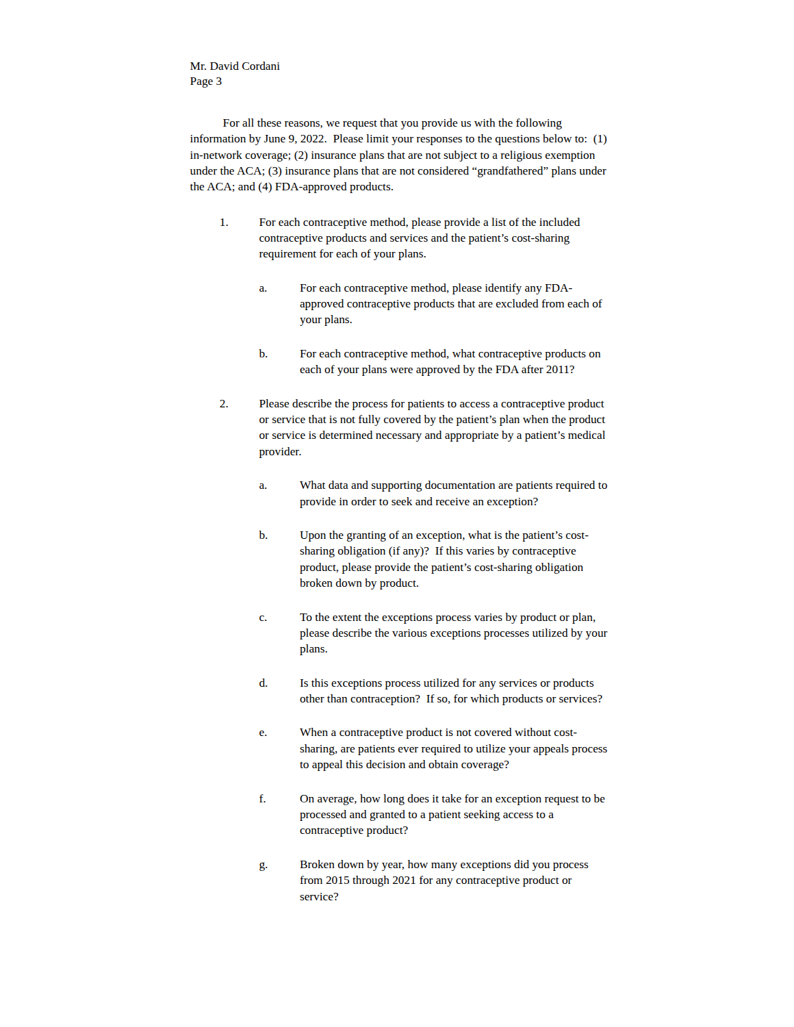Mr. David Cordani
Page 3
For all these reasons, we request that you provide us with the following information by June 9, 2022. Please limit your responses to the questions below to: (1) in-network coverage; (2) insurance plans that are not subject to a religious exemption under the ACA; (3) insurance plans that are not considered “grandfathered” plans under the ACA; and (4) FDA-approved products.
1. For each contraceptive method, please provide a list of the included contraceptive products and services and the patient’s cost-sharing requirement for each of your plans.
a. For each contraceptive method, please identify any FDA-approved contraceptive products that are excluded from each of your plans.
b. For each contraceptive method, what contraceptive products on each of your plans were approved by the FDA after 2011?
2. Please describe the process for patients to access a contraceptive product or service that is not fully covered by the patient’s plan when the product or service is determined necessary and appropriate by a patient’s medical provider.
a. What data and supporting documentation are patients required to provide in order to seek and receive an exception?
b. Upon the granting of an exception, what is the patient’s cost-sharing obligation (if any)? If this varies by contraceptive product, please provide the patient’s cost-sharing obligation broken down by product.
c. To the extent the exceptions process varies by product or plan, please describe the various exceptions processes utilized by your plans.
d. Is this exceptions process utilized for any services or products other than contraception? If so, for which products or services?
e. When a contraceptive product is not covered without cost-sharing, are patients ever required to utilize your appeals process to appeal this decision and obtain coverage?
f. On average, how long does it take for an exception request to be processed and granted to a patient seeking access to a contraceptive product?
g. Broken down by year, how many exceptions did you process from 2015 through 2021 for any contraceptive product or service?